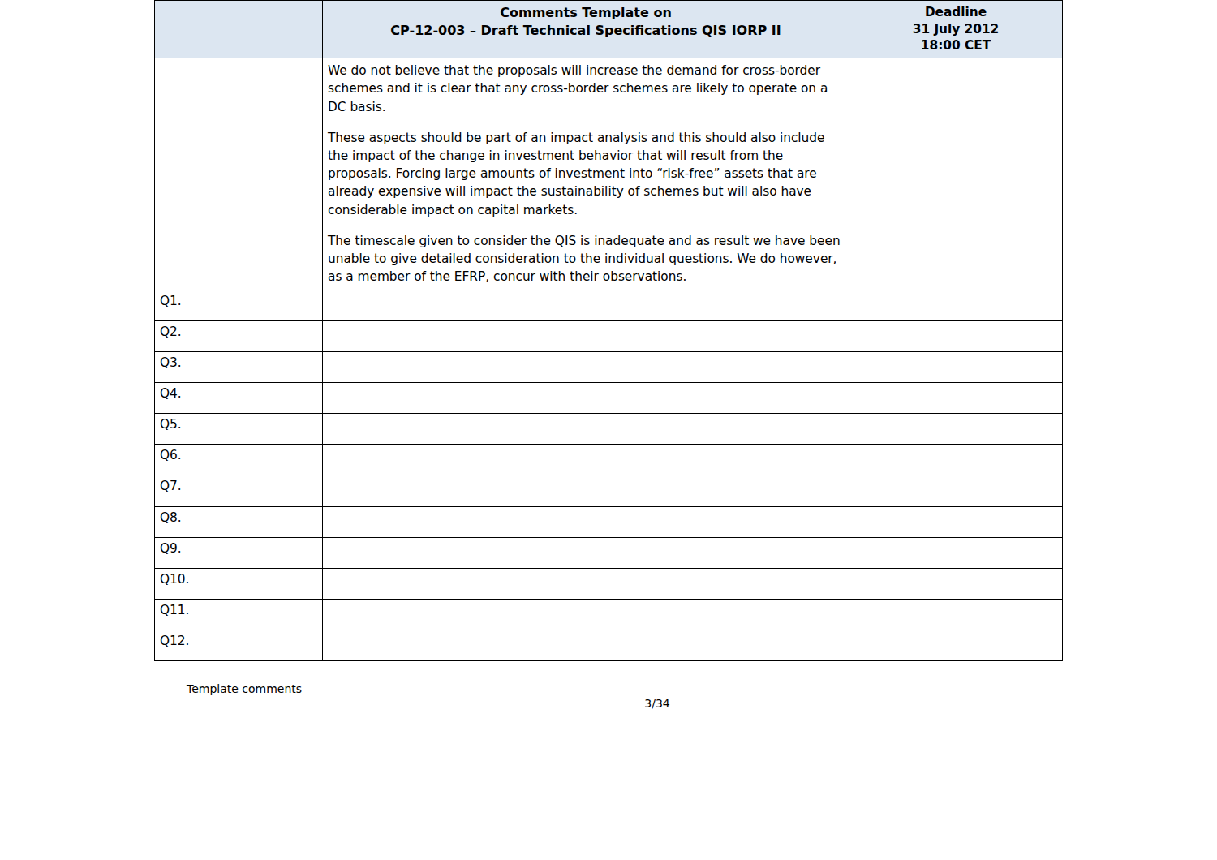| | Comments Template on CP-12-003 – Draft Technical Specifications QIS IORP II | Deadline 31 July 2012 18:00 CET |
| --- | --- | --- |
| | We do not believe that the proposals will increase the demand for cross-border schemes and it is clear that any cross-border schemes are likely to operate on a DC basis. These aspects should be part of an impact analysis and this should also include the impact of the change in investment behavior that will result from the proposals. Forcing large amounts of investment into “risk-free” assets that are already expensive will impact the sustainability of schemes but will also have considerable impact on capital markets. The timescale given to consider the QIS is inadequate and as result we have been unable to give detailed consideration to the individual questions. We do however, as a member of the EFRP, concur with their observations. | |
| Q1. | | |
| Q2. | | |
| Q3. | | |
| Q4. | | |
| Q5. | | |
| Q6. | | |
| Q7. | | |
| Q8. | | |
| Q9. | | |
| Q10. | | |
| Q11. | | |
| Q12. | | |
Template comments
3/34